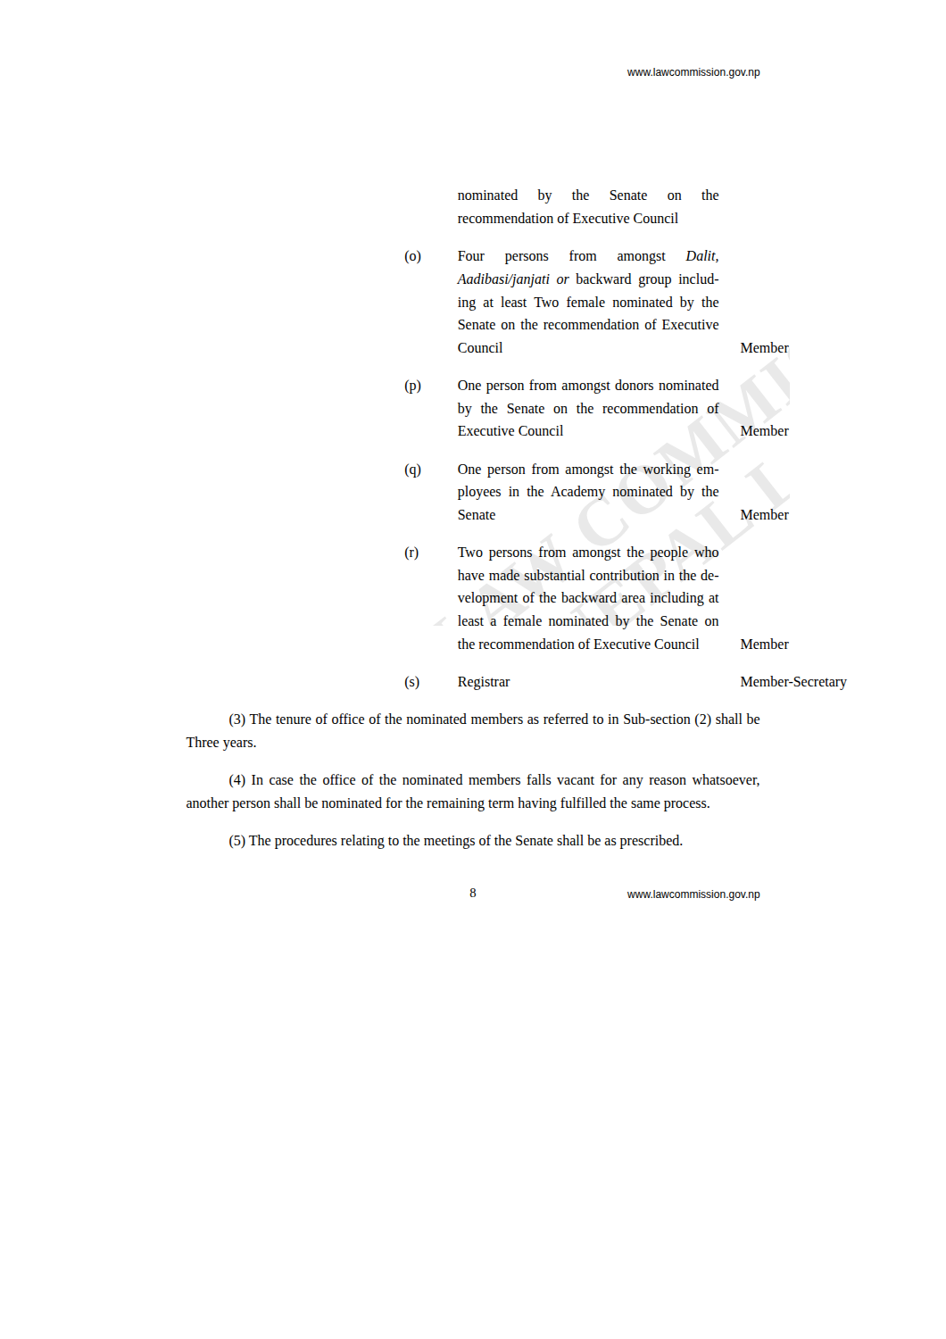www.lawcommission.gov.np
NEPAL LAW COMMISSION NEPAL LAW COMMISSION
nominated by the Senate on the recommendation of Executive Council
(o) Four persons from amongst Dalit, Aadibasi/janjati or backward group including at least Two female nominated by the Senate on the recommendation of Executive Council Member
(p) One person from amongst donors nominated by the Senate on the recommendation of Executive Council Member
(q) One person from amongst the working employees in the Academy nominated by the Senate Member
(r) Two persons from amongst the people who have made substantial contribution in the development of the backward area including at least a female nominated by the Senate on the recommendation of Executive Council Member
(s) Registrar Member-Secretary
(3) The tenure of office of the nominated members as referred to in Sub-section (2) shall be Three years.
(4) In case the office of the nominated members falls vacant for any reason whatsoever, another person shall be nominated for the remaining term having fulfilled the same process.
(5) The procedures relating to the meetings of the Senate shall be as prescribed.
8
www.lawcommission.gov.np